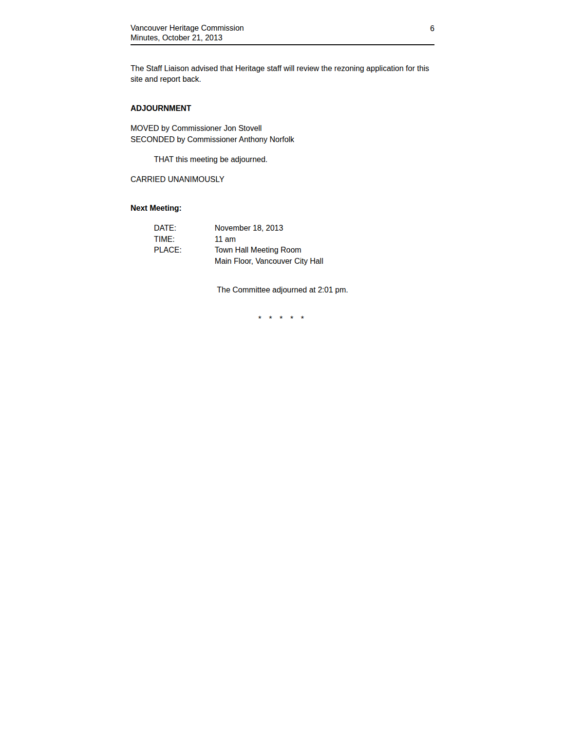Vancouver Heritage Commission
Minutes, October 21, 2013
6
The Staff Liaison advised that Heritage staff will review the rezoning application for this site and report back.
ADJOURNMENT
MOVED by Commissioner Jon Stovell
SECONDED by Commissioner Anthony Norfolk
THAT this meeting be adjourned.
CARRIED UNANIMOUSLY
Next Meeting:
| DATE: | November 18, 2013 |
| TIME: | 11 am |
| PLACE: | Town Hall Meeting Room Main Floor, Vancouver City Hall |
The Committee adjourned at 2:01 pm.
* * * * *